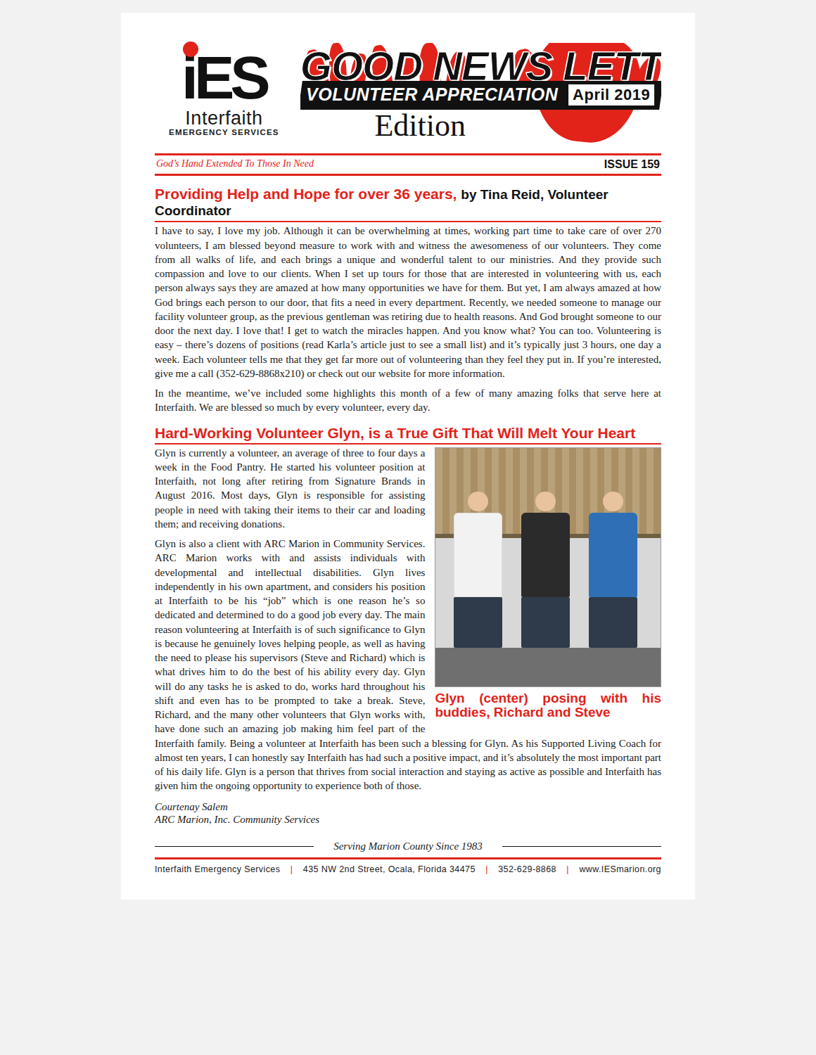iES
Interfaith
EMERGENCY SERVICES
GOOD NEWS LETTER
VOLUNTEER APPRECIATION April 2019
Edition
God’s Hand Extended To Those In Need
ISSUE 159
Providing Help and Hope for over 36 years, by Tina Reid, Volunteer Coordinator
I have to say, I love my job. Although it can be overwhelming at times, working part time to take care of over 270 volunteers, I am blessed beyond measure to work with and witness the awesomeness of our volunteers. They come from all walks of life, and each brings a unique and wonderful talent to our ministries. And they provide such compassion and love to our clients. When I set up tours for those that are interested in volunteering with us, each person always says they are amazed at how many opportunities we have for them. But yet, I am always amazed at how God brings each person to our door, that fits a need in every department. Recently, we needed someone to manage our facility volunteer group, as the previous gentleman was retiring due to health reasons. And God brought someone to our door the next day. I love that! I get to watch the miracles happen. And you know what? You can too. Volunteering is easy – there’s dozens of positions (read Karla’s article just to see a small list) and it’s typically just 3 hours, one day a week. Each volunteer tells me that they get far more out of volunteering than they feel they put in. If you’re interested, give me a call (352-629-8868x210) or check out our website for more information.
In the meantime, we’ve included some highlights this month of a few of many amazing folks that serve here at Interfaith. We are blessed so much by every volunteer, every day.
Hard-Working Volunteer Glyn, is a True Gift That Will Melt Your Heart
Glyn (center) posing with his buddies, Richard and Steve
Glyn is currently a volunteer, an average of three to four days a week in the Food Pantry. He started his volunteer position at Interfaith, not long after retiring from Signature Brands in August 2016. Most days, Glyn is responsible for assisting people in need with taking their items to their car and loading them; and receiving donations.
Glyn is also a client with ARC Marion in Community Services. ARC Marion works with and assists individuals with developmental and intellectual disabilities. Glyn lives independently in his own apartment, and considers his position at Interfaith to be his “job” which is one reason he’s so dedicated and determined to do a good job every day. The main reason volunteering at Interfaith is of such significance to Glyn is because he genuinely loves helping people, as well as having the need to please his supervisors (Steve and Richard) which is what drives him to do the best of his ability every day. Glyn will do any tasks he is asked to do, works hard throughout his shift and even has to be prompted to take a break. Steve, Richard, and the many other volunteers that Glyn works with, have done such an amazing job making him feel part of the Interfaith family. Being a volunteer at Interfaith has been such a blessing for Glyn. As his Supported Living Coach for almost ten years, I can honestly say Interfaith has had such a positive impact, and it’s absolutely the most important part of his daily life. Glyn is a person that thrives from social interaction and staying as active as possible and Interfaith has given him the ongoing opportunity to experience both of those.
Courtenay Salem
ARC Marion, Inc. Community Services
Serving Marion County Since 1983
Interfaith Emergency Services | 435 NW 2nd Street, Ocala, Florida 34475 | 352-629-8868 | www.IESmarion.org